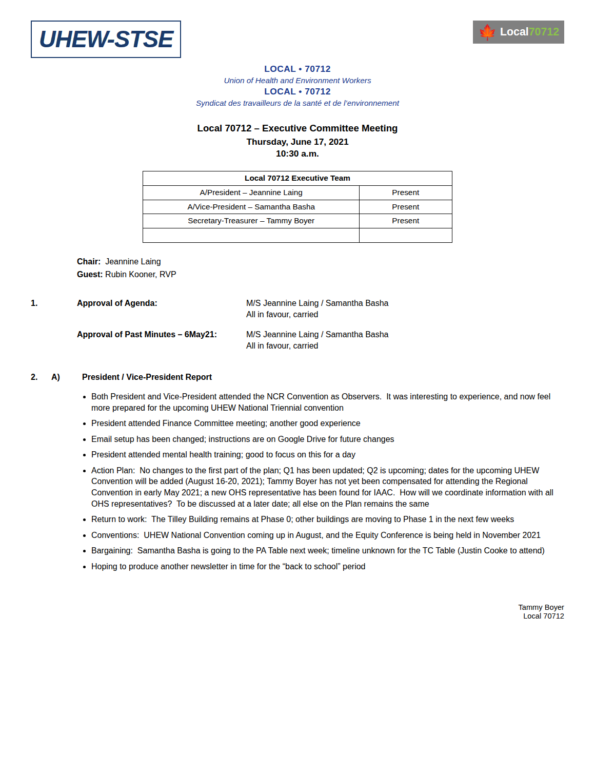UHEW-STSE
🍁 Local70712
LOCAL • 70712
Union of Health and Environment Workers
LOCAL • 70712
Syndicat des travailleurs de la santé et de l’environnement
Local 70712 – Executive Committee Meeting
Thursday, June 17, 2021
10:30 a.m.
| Local 70712 Executive Team |
| --- |
| A/President – Jeannine Laing | Present |
| A/Vice-President – Samantha Basha | Present |
| Secretary-Treasurer – Tammy Boyer | Present |
Chair: Jeannine Laing
Guest: Rubin Kooner, RVP
1.
Approval of Agenda:
M/S Jeannine Laing / Samantha Basha
All in favour, carried
Approval of Past Minutes – 6May21:
M/S Jeannine Laing / Samantha Basha
All in favour, carried
2.
A)
President / Vice-President Report
Both President and Vice-President attended the NCR Convention as Observers. It was interesting to experience, and now feel more prepared for the upcoming UHEW National Triennial convention
President attended Finance Committee meeting; another good experience
Email setup has been changed; instructions are on Google Drive for future changes
President attended mental health training; good to focus on this for a day
Action Plan: No changes to the first part of the plan; Q1 has been updated; Q2 is upcoming; dates for the upcoming UHEW Convention will be added (August 16-20, 2021); Tammy Boyer has not yet been compensated for attending the Regional Convention in early May 2021; a new OHS representative has been found for IAAC. How will we coordinate information with all OHS representatives? To be discussed at a later date; all else on the Plan remains the same
Return to work: The Tilley Building remains at Phase 0; other buildings are moving to Phase 1 in the next few weeks
Conventions: UHEW National Convention coming up in August, and the Equity Conference is being held in November 2021
Bargaining: Samantha Basha is going to the PA Table next week; timeline unknown for the TC Table (Justin Cooke to attend)
Hoping to produce another newsletter in time for the “back to school” period
Tammy Boyer
Local 70712